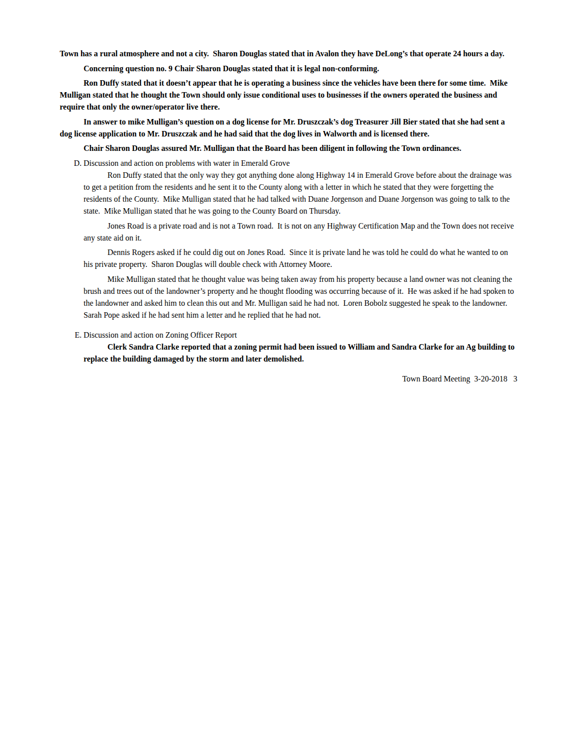Town has a rural atmosphere and not a city. Sharon Douglas stated that in Avalon they have DeLong’s that operate 24 hours a day.
Concerning question no. 9 Chair Sharon Douglas stated that it is legal non-conforming.
Ron Duffy stated that it doesn’t appear that he is operating a business since the vehicles have been there for some time. Mike Mulligan stated that he thought the Town should only issue conditional uses to businesses if the owners operated the business and require that only the owner/operator live there.
In answer to mike Mulligan’s question on a dog license for Mr. Druszczak’s dog Treasurer Jill Bier stated that she had sent a dog license application to Mr. Druszczak and he had said that the dog lives in Walworth and is licensed there.
Chair Sharon Douglas assured Mr. Mulligan that the Board has been diligent in following the Town ordinances.
Discussion and action on problems with water in Emerald Grove
Ron Duffy stated that the only way they got anything done along Highway 14 in Emerald Grove before about the drainage was to get a petition from the residents and he sent it to the County along with a letter in which he stated that they were forgetting the residents of the County. Mike Mulligan stated that he had talked with Duane Jorgenson and Duane Jorgenson was going to talk to the state. Mike Mulligan stated that he was going to the County Board on Thursday.
Jones Road is a private road and is not a Town road. It is not on any Highway Certification Map and the Town does not receive any state aid on it.
Dennis Rogers asked if he could dig out on Jones Road. Since it is private land he was told he could do what he wanted to on his private property. Sharon Douglas will double check with Attorney Moore.
Mike Mulligan stated that he thought value was being taken away from his property because a land owner was not cleaning the brush and trees out of the landowner’s property and he thought flooding was occurring because of it. He was asked if he had spoken to the landowner and asked him to clean this out and Mr. Mulligan said he had not. Loren Bobolz suggested he speak to the landowner. Sarah Pope asked if he had sent him a letter and he replied that he had not.
Discussion and action on Zoning Officer Report
Clerk Sandra Clarke reported that a zoning permit had been issued to William and Sandra Clarke for an Ag building to replace the building damaged by the storm and later demolished.
Town Board Meeting 3-20-2018 3